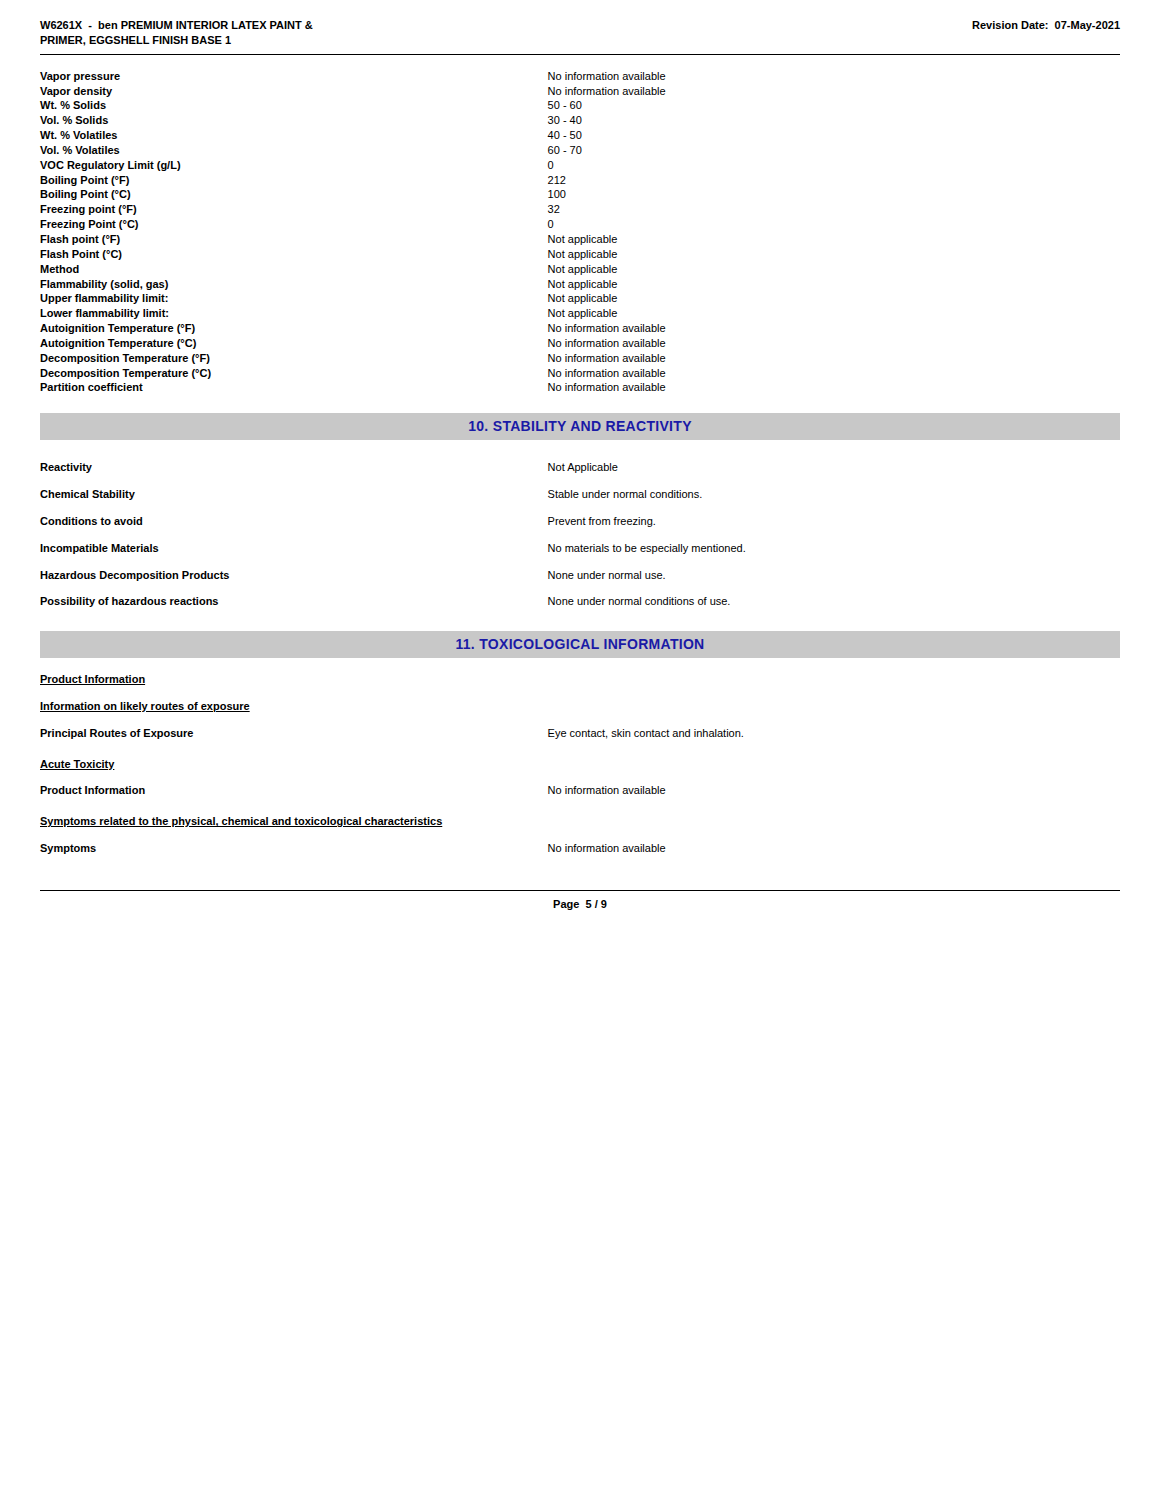W6261X - ben PREMIUM INTERIOR LATEX PAINT &
PRIMER, EGGSHELL FINISH BASE 1
Revision Date: 07-May-2021
| Vapor pressure | No information available |
| Vapor density | No information available |
| Wt. % Solids | 50 - 60 |
| Vol. % Solids | 30 - 40 |
| Wt. % Volatiles | 40 - 50 |
| Vol. % Volatiles | 60 - 70 |
| VOC Regulatory Limit (g/L) | 0 |
| Boiling Point (°F) | 212 |
| Boiling Point (°C) | 100 |
| Freezing point (°F) | 32 |
| Freezing Point (°C) | 0 |
| Flash point (°F) | Not applicable |
| Flash Point (°C) | Not applicable |
| Method | Not applicable |
| Flammability (solid, gas) | Not applicable |
| Upper flammability limit: | Not applicable |
| Lower flammability limit: | Not applicable |
| Autoignition Temperature (°F) | No information available |
| Autoignition Temperature (°C) | No information available |
| Decomposition Temperature (°F) | No information available |
| Decomposition Temperature (°C) | No information available |
| Partition coefficient | No information available |
10. STABILITY AND REACTIVITY
| Reactivity | Not Applicable |
| Chemical Stability | Stable under normal conditions. |
| Conditions to avoid | Prevent from freezing. |
| Incompatible Materials | No materials to be especially mentioned. |
| Hazardous Decomposition Products | None under normal use. |
| Possibility of hazardous reactions | None under normal conditions of use. |
11. TOXICOLOGICAL INFORMATION
Product Information
Information on likely routes of exposure
| Principal Routes of Exposure | Eye contact, skin contact and inhalation. |
Acute Toxicity
| Product Information | No information available |
Symptoms related to the physical, chemical and toxicological characteristics
| Symptoms | No information available |
Page 5 / 9